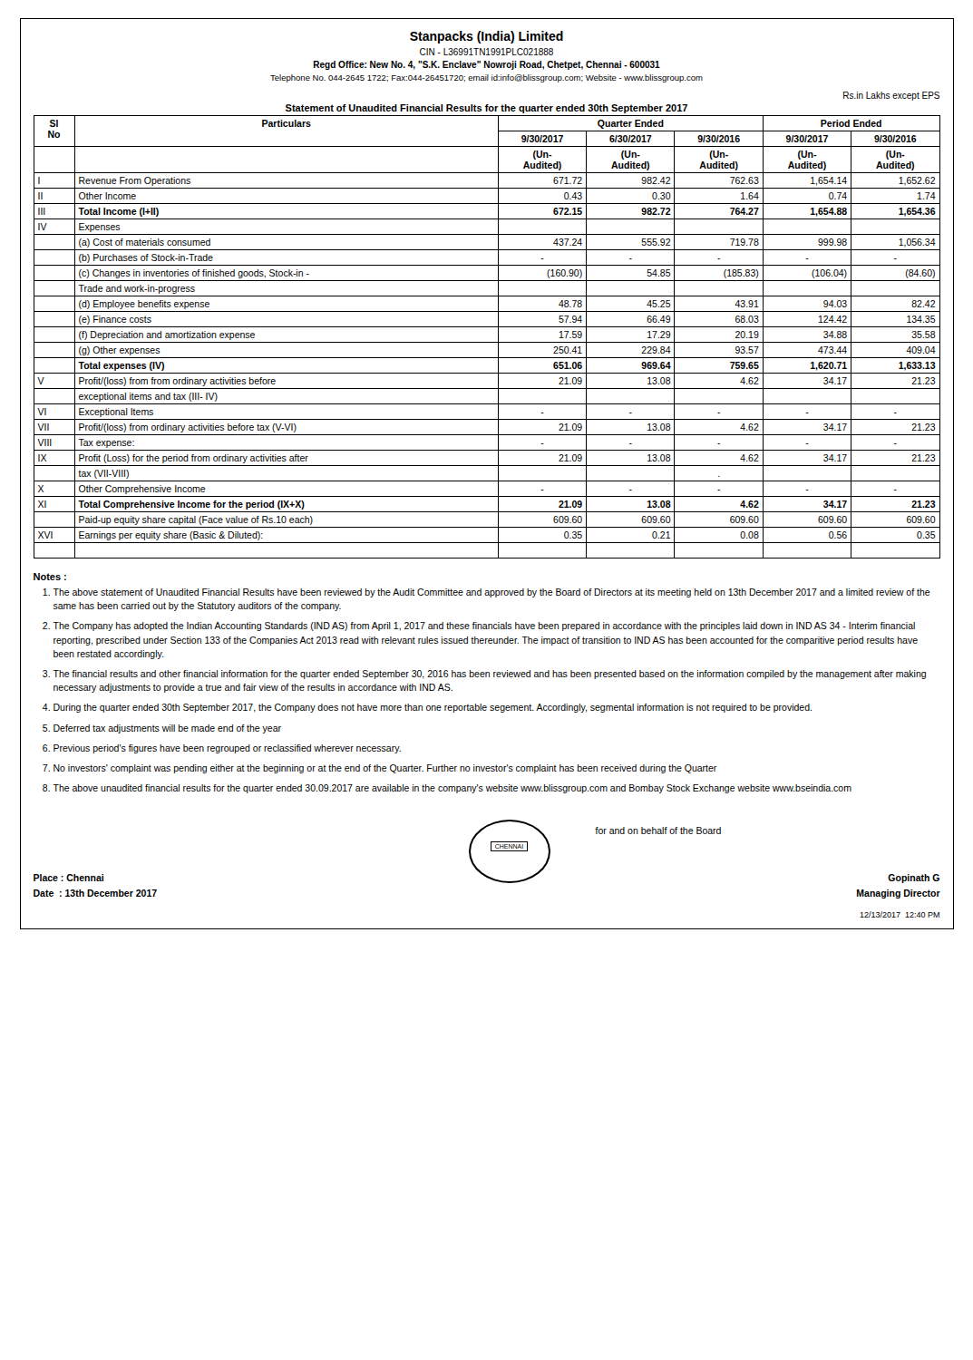Stanpacks (India) Limited
CIN - L36991TN1991PLC021888
Regd Office: New No. 4, "S.K. Enclave" Nowroji Road, Chetpet, Chennai - 600031
Telephone No. 044-2645 1722; Fax:044-26451720; email id:info@blissgroup.com; Website - www.blissgroup.com
Rs.in Lakhs except EPS
Statement of Unaudited Financial Results for the quarter ended 30th September 2017
| Sl No | Particulars | Quarter Ended | Period Ended |
| --- | --- | --- | --- |
| 9/30/2017 | 6/30/2017 | 9/30/2016 | 9/30/2017 | 9/30/2016 |
| | | (Un- Audited) | (Un- Audited) | (Un- Audited) | (Un- Audited) | (Un- Audited) |
| I | Revenue From Operations | 671.72 | 982.42 | 762.63 | 1,654.14 | 1,652.62 |
| II | Other Income | 0.43 | 0.30 | 1.64 | 0.74 | 1.74 |
| III | Total Income (I+II) | 672.15 | 982.72 | 764.27 | 1,654.88 | 1,654.36 |
| IV | Expenses | | | | | |
| | (a) Cost of materials consumed | 437.24 | 555.92 | 719.78 | 999.98 | 1,056.34 |
| | (b) Purchases of Stock-in-Trade | - | - | - | - | - |
| | (c) Changes in inventories of finished goods, Stock-in - | (160.90) | 54.85 | (185.83) | (106.04) | (84.60) |
| | Trade and work-in-progress | | | | | |
| | (d) Employee benefits expense | 48.78 | 45.25 | 43.91 | 94.03 | 82.42 |
| | (e) Finance costs | 57.94 | 66.49 | 68.03 | 124.42 | 134.35 |
| | (f) Depreciation and amortization expense | 17.59 | 17.29 | 20.19 | 34.88 | 35.58 |
| | (g) Other expenses | 250.41 | 229.84 | 93.57 | 473.44 | 409.04 |
| | Total expenses (IV) | 651.06 | 969.64 | 759.65 | 1,620.71 | 1,633.13 |
| V | Profit/(loss) from from ordinary activities before | 21.09 | 13.08 | 4.62 | 34.17 | 21.23 |
| | exceptional items and tax (III- IV) | | | | | |
| VI | Exceptional Items | - | - | - | - | - |
| VII | Profit/(loss) from ordinary activities before tax (V-VI) | 21.09 | 13.08 | 4.62 | 34.17 | 21.23 |
| VIII | Tax expense: | - | - | - | - | - |
| IX | Profit (Loss) for the period from ordinary activities after | 21.09 | 13.08 | 4.62 | 34.17 | 21.23 |
| | tax (VII-VIII) | | | . | | |
| X | Other Comprehensive Income | - | - | - | - | - |
| XI | Total Comprehensive Income for the period (IX+X) | 21.09 | 13.08 | 4.62 | 34.17 | 21.23 |
| | Paid-up equity share capital (Face value of Rs.10 each) | 609.60 | 609.60 | 609.60 | 609.60 | 609.60 |
| XVI | Earnings per equity share (Basic & Diluted): | 0.35 | 0.21 | 0.08 | 0.56 | 0.35 |
Notes :
The above statement of Unaudited Financial Results have been reviewed by the Audit Committee and approved by the Board of Directors at its meeting held on 13th December 2017 and a limited review of the same has been carried out by the Statutory auditors of the company.
The Company has adopted the Indian Accounting Standards (IND AS) from April 1, 2017 and these financials have been prepared in accordance with the principles laid down in IND AS 34 - Interim financial reporting, prescribed under Section 133 of the Companies Act 2013 read with relevant rules issued thereunder. The impact of transition to IND AS has been accounted for the comparitive period results have been restated accordingly.
The financial results and other financial information for the quarter ended September 30, 2016 has been reviewed and has been presented based on the information compiled by the management after making necessary adjustments to provide a true and fair view of the results in accordance with IND AS.
During the quarter ended 30th September 2017, the Company does not have more than one reportable segement. Accordingly, segmental information is not required to be provided.
Deferred tax adjustments will be made end of the year
Previous period's figures have been regrouped or reclassified wherever necessary.
No investors' complaint was pending either at the beginning or at the end of the Quarter. Further no investor's complaint has been received during the Quarter
The above unaudited financial results for the quarter ended 30.09.2017 are available in the company's website www.blissgroup.com and Bombay Stock Exchange website www.bseindia.com
CHENNAI
for and on behalf of the Board
Place : Chennai
Date : 13th December 2017
Gopinath G
Managing Director
12/13/2017 12:40 PM